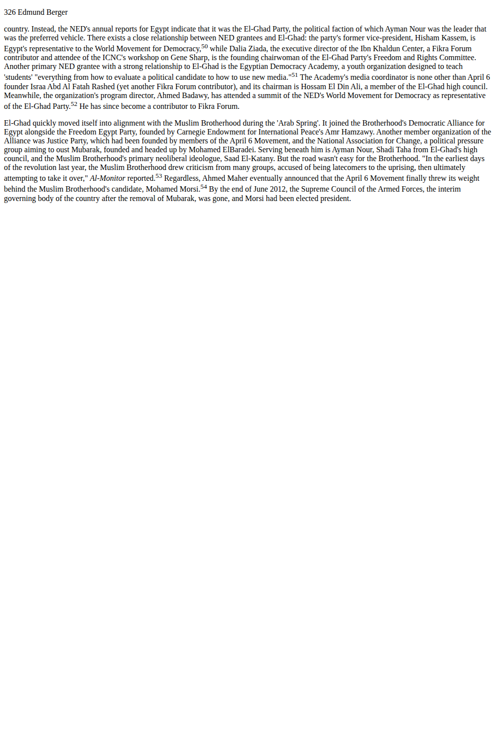326 Edmund Berger
country. Instead, the NED's annual reports for Egypt indicate that it was the El-Ghad Party, the political faction of which Ayman Nour was the leader that was the preferred vehicle. There exists a close relationship between NED grantees and El-Ghad: the party's former vice-president, Hisham Kassem, is Egypt's representative to the World Movement for Democracy,50 while Dalia Ziada, the executive director of the Ibn Khaldun Center, a Fikra Forum contributor and attendee of the ICNC's workshop on Gene Sharp, is the founding chairwoman of the El-Ghad Party's Freedom and Rights Committee. Another primary NED grantee with a strong relationship to El-Ghad is the Egyptian Democracy Academy, a youth organization designed to teach 'students' "everything from how to evaluate a political candidate to how to use new media."51 The Academy's media coordinator is none other than April 6 founder Israa Abd Al Fatah Rashed (yet another Fikra Forum contributor), and its chairman is Hossam El Din Ali, a member of the El-Ghad high council. Meanwhile, the organization's program director, Ahmed Badawy, has attended a summit of the NED's World Movement for Democracy as representative of the El-Ghad Party.52 He has since become a contributor to Fikra Forum.
El-Ghad quickly moved itself into alignment with the Muslim Brotherhood during the 'Arab Spring'. It joined the Brotherhood's Democratic Alliance for Egypt alongside the Freedom Egypt Party, founded by Carnegie Endowment for International Peace's Amr Hamzawy. Another member organization of the Alliance was Justice Party, which had been founded by members of the April 6 Movement, and the National Association for Change, a political pressure group aiming to oust Mubarak, founded and headed up by Mohamed ElBaradei. Serving beneath him is Ayman Nour, Shadi Taha from El-Ghad's high council, and the Muslim Brotherhood's primary neoliberal ideologue, Saad El-Katany. But the road wasn't easy for the Brotherhood. "In the earliest days of the revolution last year, the Muslim Brotherhood drew criticism from many groups, accused of being latecomers to the uprising, then ultimately attempting to take it over," Al-Monitor reported.53 Regardless, Ahmed Maher eventually announced that the April 6 Movement finally threw its weight behind the Muslim Brotherhood's candidate, Mohamed Morsi.54 By the end of June 2012, the Supreme Council of the Armed Forces, the interim governing body of the country after the removal of Mubarak, was gone, and Morsi had been elected president.